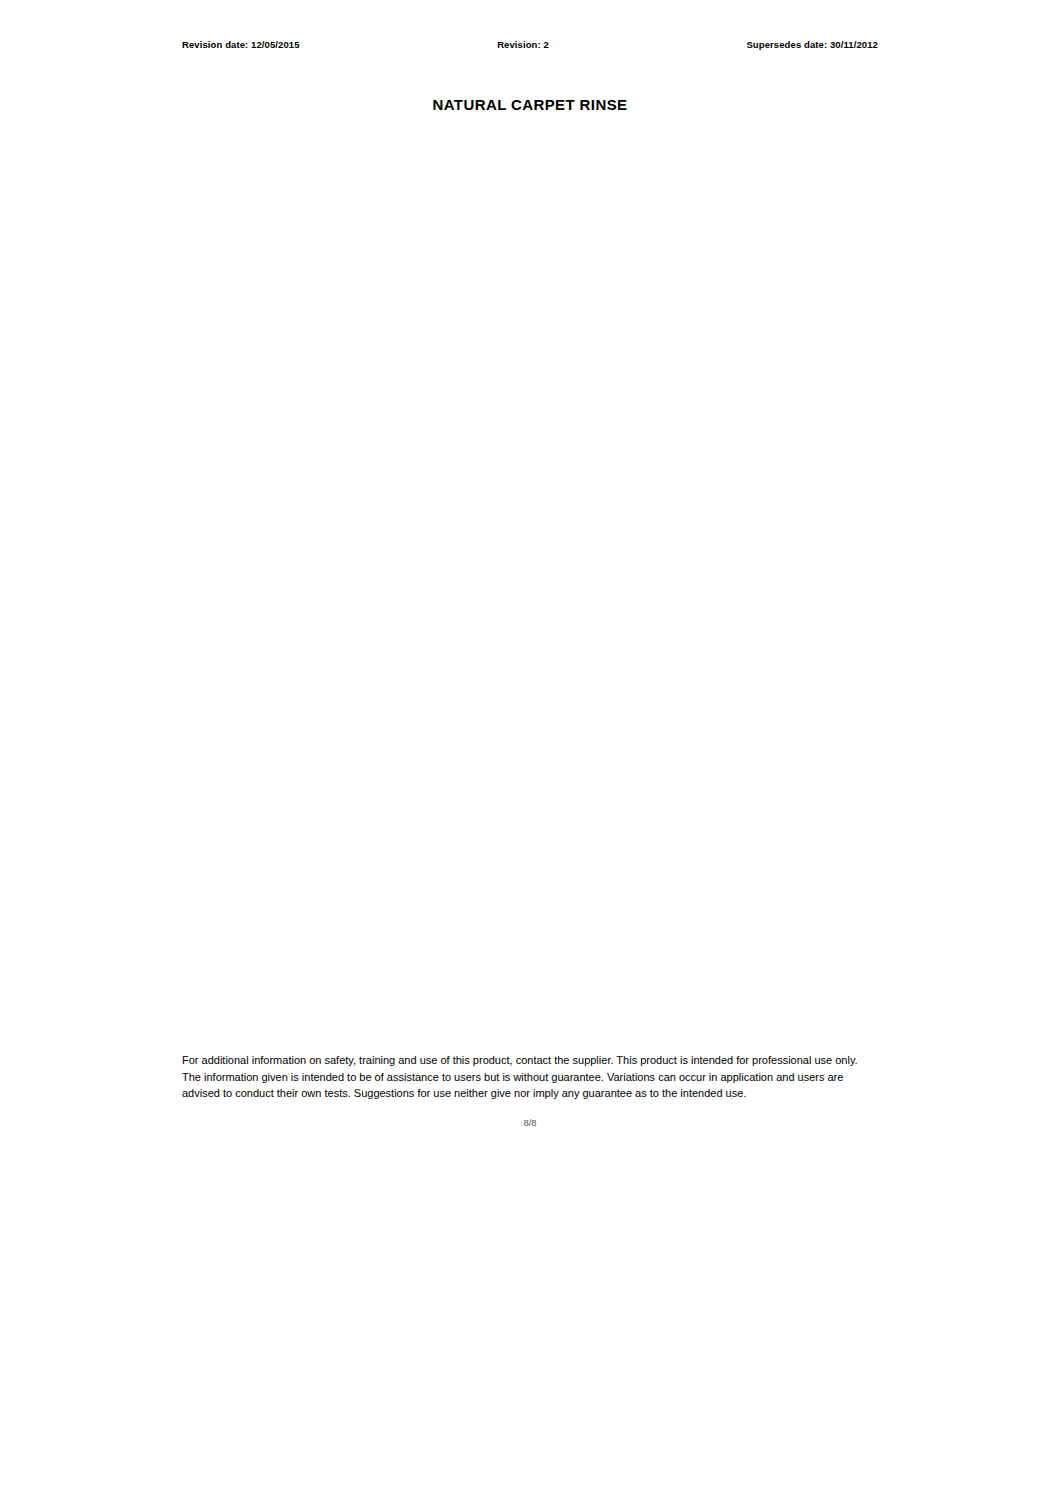Revision date: 12/05/2015 Revision: 2 Supersedes date: 30/11/2012
NATURAL CARPET RINSE
For additional information on safety, training and use of this product, contact the supplier. This product is intended for professional use only. The information given is intended to be of assistance to users but is without guarantee. Variations can occur in application and users are advised to conduct their own tests. Suggestions for use neither give nor imply any guarantee as to the intended use.
8/8